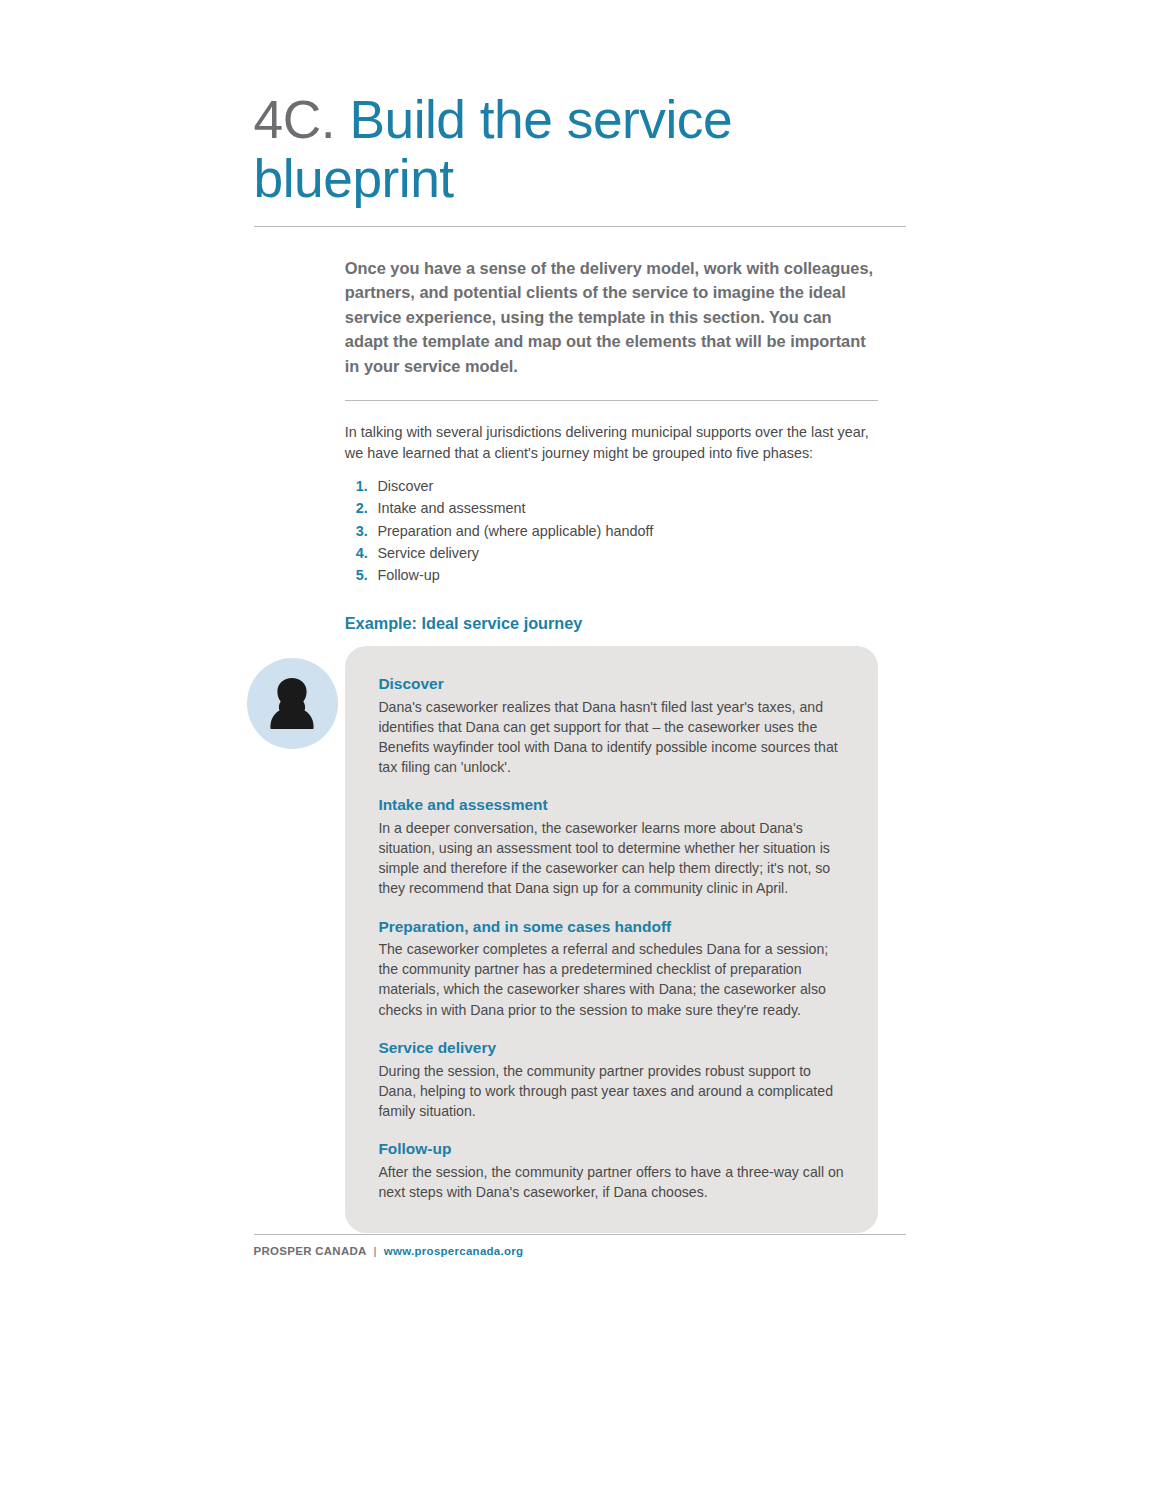4C. Build the service blueprint
Once you have a sense of the delivery model, work with colleagues, partners, and potential clients of the service to imagine the ideal service experience, using the template in this section. You can adapt the template and map out the elements that will be important in your service model.
In talking with several jurisdictions delivering municipal supports over the last year, we have learned that a client's journey might be grouped into five phases:
Discover
Intake and assessment
Preparation and (where applicable) handoff
Service delivery
Follow-up
Example: Ideal service journey
Discover
Dana's caseworker realizes that Dana hasn't filed last year's taxes, and identifies that Dana can get support for that – the caseworker uses the Benefits wayfinder tool with Dana to identify possible income sources that tax filing can 'unlock'.
Intake and assessment
In a deeper conversation, the caseworker learns more about Dana's situation, using an assessment tool to determine whether her situation is simple and therefore if the caseworker can help them directly; it's not, so they recommend that Dana sign up for a community clinic in April.
Preparation, and in some cases handoff
The caseworker completes a referral and schedules Dana for a session; the community partner has a predetermined checklist of preparation materials, which the caseworker shares with Dana; the caseworker also checks in with Dana prior to the session to make sure they're ready.
Service delivery
During the session, the community partner provides robust support to Dana, helping to work through past year taxes and around a complicated family situation.
Follow-up
After the session, the community partner offers to have a three-way call on next steps with Dana's caseworker, if Dana chooses.
PROSPER CANADA | www.prospercanada.org